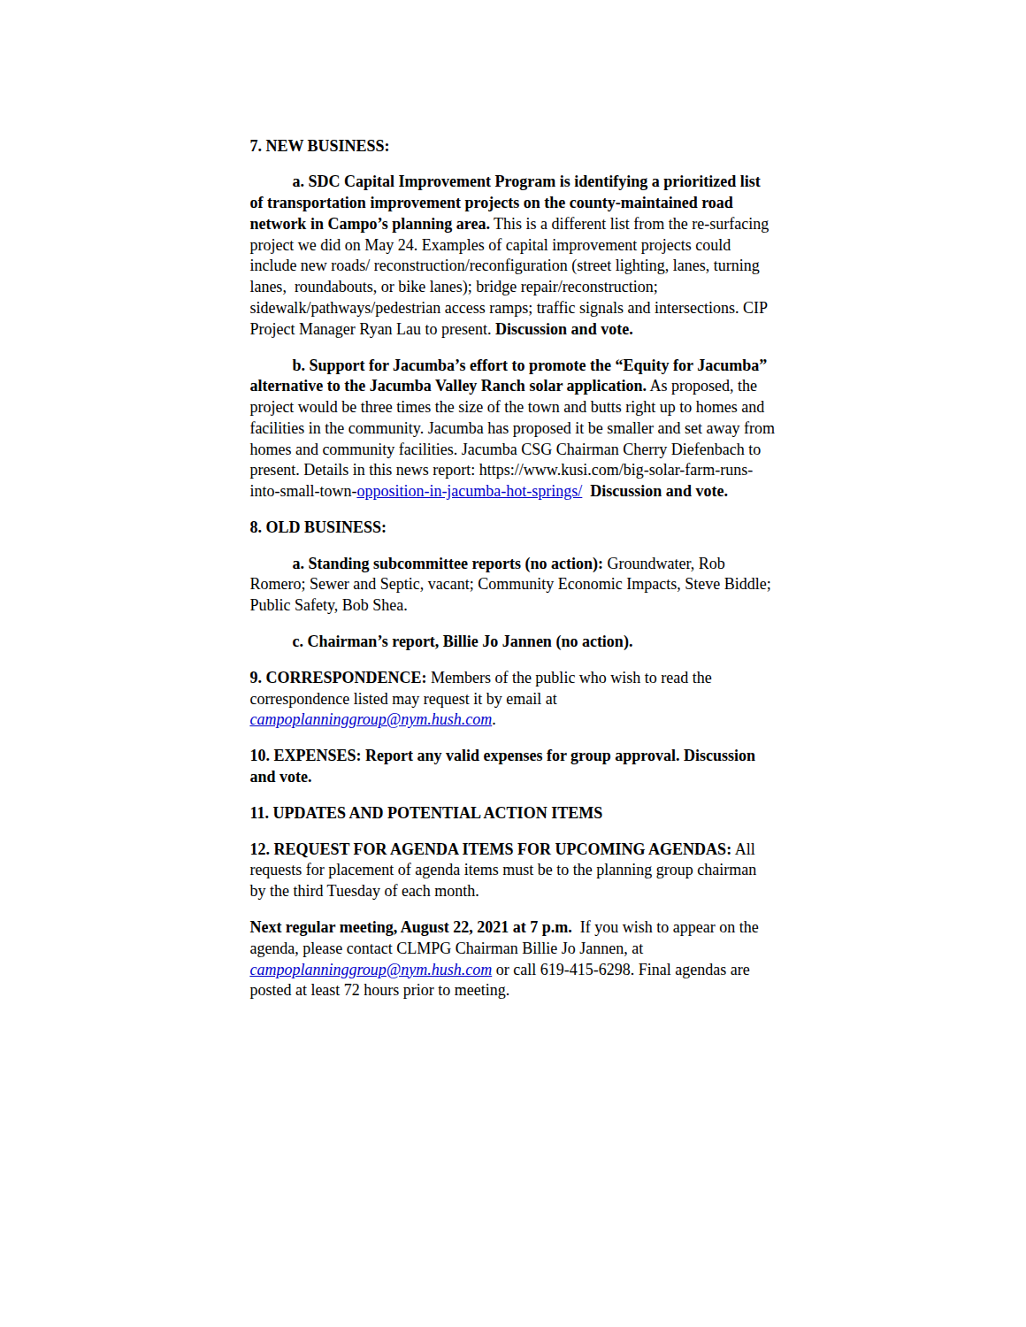7. NEW BUSINESS:
a. SDC Capital Improvement Program is identifying a prioritized list of transportation improvement projects on the county-maintained road network in Campo’s planning area. This is a different list from the re-surfacing project we did on May 24. Examples of capital improvement projects could include new roads/ reconstruction/reconfiguration (street lighting, lanes, turning lanes, roundabouts, or bike lanes); bridge repair/reconstruction; sidewalk/pathways/pedestrian access ramps; traffic signals and intersections. CIP Project Manager Ryan Lau to present. Discussion and vote.
b. Support for Jacumba’s effort to promote the “Equity for Jacumba” alternative to the Jacumba Valley Ranch solar application. As proposed, the project would be three times the size of the town and butts right up to homes and facilities in the community. Jacumba has proposed it be smaller and set away from homes and community facilities. Jacumba CSG Chairman Cherry Diefenbach to present. Details in this news report: https://www.kusi.com/big-solar-farm-runs-into-small-town-opposition-in-jacumba-hot-springs/ Discussion and vote.
8. OLD BUSINESS:
a. Standing subcommittee reports (no action): Groundwater, Rob Romero; Sewer and Septic, vacant; Community Economic Impacts, Steve Biddle; Public Safety, Bob Shea.
c. Chairman’s report, Billie Jo Jannen (no action).
9. CORRESPONDENCE: Members of the public who wish to read the correspondence listed may request it by email at campoplanninggroup@nym.hush.com.
10. EXPENSES: Report any valid expenses for group approval. Discussion and vote.
11. UPDATES AND POTENTIAL ACTION ITEMS
12. REQUEST FOR AGENDA ITEMS FOR UPCOMING AGENDAS: All requests for placement of agenda items must be to the planning group chairman by the third Tuesday of each month.
Next regular meeting, August 22, 2021 at 7 p.m. If you wish to appear on the agenda, please contact CLMPG Chairman Billie Jo Jannen, at campoplanninggroup@nym.hush.com or call 619-415-6298. Final agendas are posted at least 72 hours prior to meeting.